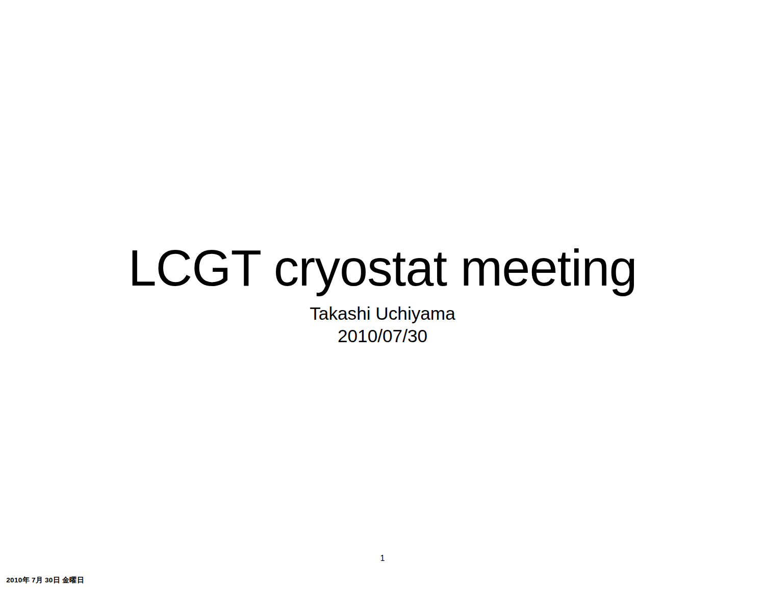LCGT cryostat meeting
Takashi Uchiyama 2010/07/30
1
2010年 7月 30日 金曜日